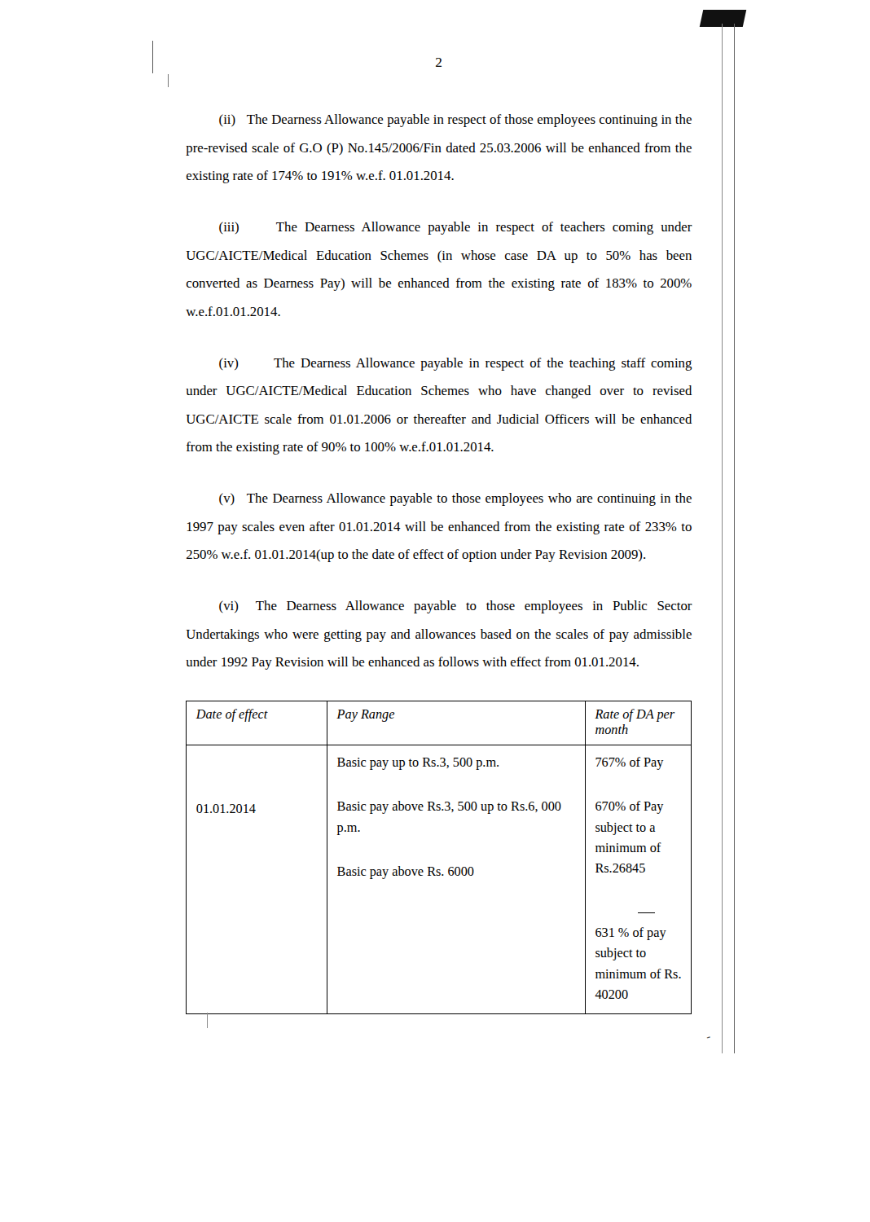2
(ii) The Dearness Allowance payable in respect of those employees continuing in the pre-revised scale of G.O (P) No.145/2006/Fin dated 25.03.2006 will be enhanced from the existing rate of 174% to 191% w.e.f. 01.01.2014.
(iii) The Dearness Allowance payable in respect of teachers coming under UGC/AICTE/Medical Education Schemes (in whose case DA up to 50% has been converted as Dearness Pay) will be enhanced from the existing rate of 183% to 200% w.e.f.01.01.2014.
(iv) The Dearness Allowance payable in respect of the teaching staff coming under UGC/AICTE/Medical Education Schemes who have changed over to revised UGC/AICTE scale from 01.01.2006 or thereafter and Judicial Officers will be enhanced from the existing rate of 90% to 100% w.e.f.01.01.2014.
(v) The Dearness Allowance payable to those employees who are continuing in the 1997 pay scales even after 01.01.2014 will be enhanced from the existing rate of 233% to 250% w.e.f. 01.01.2014(up to the date of effect of option under Pay Revision 2009).
(vi) The Dearness Allowance payable to those employees in Public Sector Undertakings who were getting pay and allowances based on the scales of pay admissible under 1992 Pay Revision will be enhanced as follows with effect from 01.01.2014.
| Date of effect | Pay Range | Rate of DA per month |
| --- | --- | --- |
| 01.01.2014 | Basic pay up to Rs.3, 500 p.m. Basic pay above Rs.3, 500 up to Rs.6, 000 p.m. Basic pay above Rs. 6000 | 767% of Pay 670% of Pay subject to a minimum of Rs.26845 631 % of pay subject to minimum of Rs. 40200 |
-